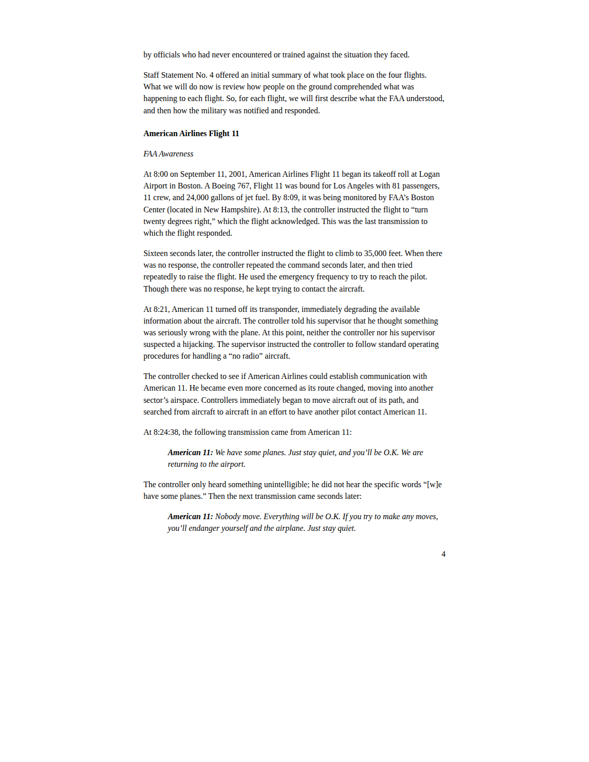by officials who had never encountered or trained against the situation they faced.
Staff Statement No. 4 offered an initial summary of what took place on the four flights. What we will do now is review how people on the ground comprehended what was happening to each flight. So, for each flight, we will first describe what the FAA understood, and then how the military was notified and responded.
American Airlines Flight 11
FAA Awareness
At 8:00 on September 11, 2001, American Airlines Flight 11 began its takeoff roll at Logan Airport in Boston. A Boeing 767, Flight 11 was bound for Los Angeles with 81 passengers, 11 crew, and 24,000 gallons of jet fuel. By 8:09, it was being monitored by FAA’s Boston Center (located in New Hampshire). At 8:13, the controller instructed the flight to “turn twenty degrees right,” which the flight acknowledged. This was the last transmission to which the flight responded.
Sixteen seconds later, the controller instructed the flight to climb to 35,000 feet. When there was no response, the controller repeated the command seconds later, and then tried repeatedly to raise the flight. He used the emergency frequency to try to reach the pilot. Though there was no response, he kept trying to contact the aircraft.
At 8:21, American 11 turned off its transponder, immediately degrading the available information about the aircraft. The controller told his supervisor that he thought something was seriously wrong with the plane. At this point, neither the controller nor his supervisor suspected a hijacking. The supervisor instructed the controller to follow standard operating procedures for handling a “no radio” aircraft.
The controller checked to see if American Airlines could establish communication with American 11. He became even more concerned as its route changed, moving into another sector’s airspace. Controllers immediately began to move aircraft out of its path, and searched from aircraft to aircraft in an effort to have another pilot contact American 11.
At 8:24:38, the following transmission came from American 11:
American 11: We have some planes. Just stay quiet, and you’ll be O.K. We are returning to the airport.
The controller only heard something unintelligible; he did not hear the specific words “[w]e have some planes.” Then the next transmission came seconds later:
American 11: Nobody move. Everything will be O.K. If you try to make any moves, you’ll endanger yourself and the airplane. Just stay quiet.
4